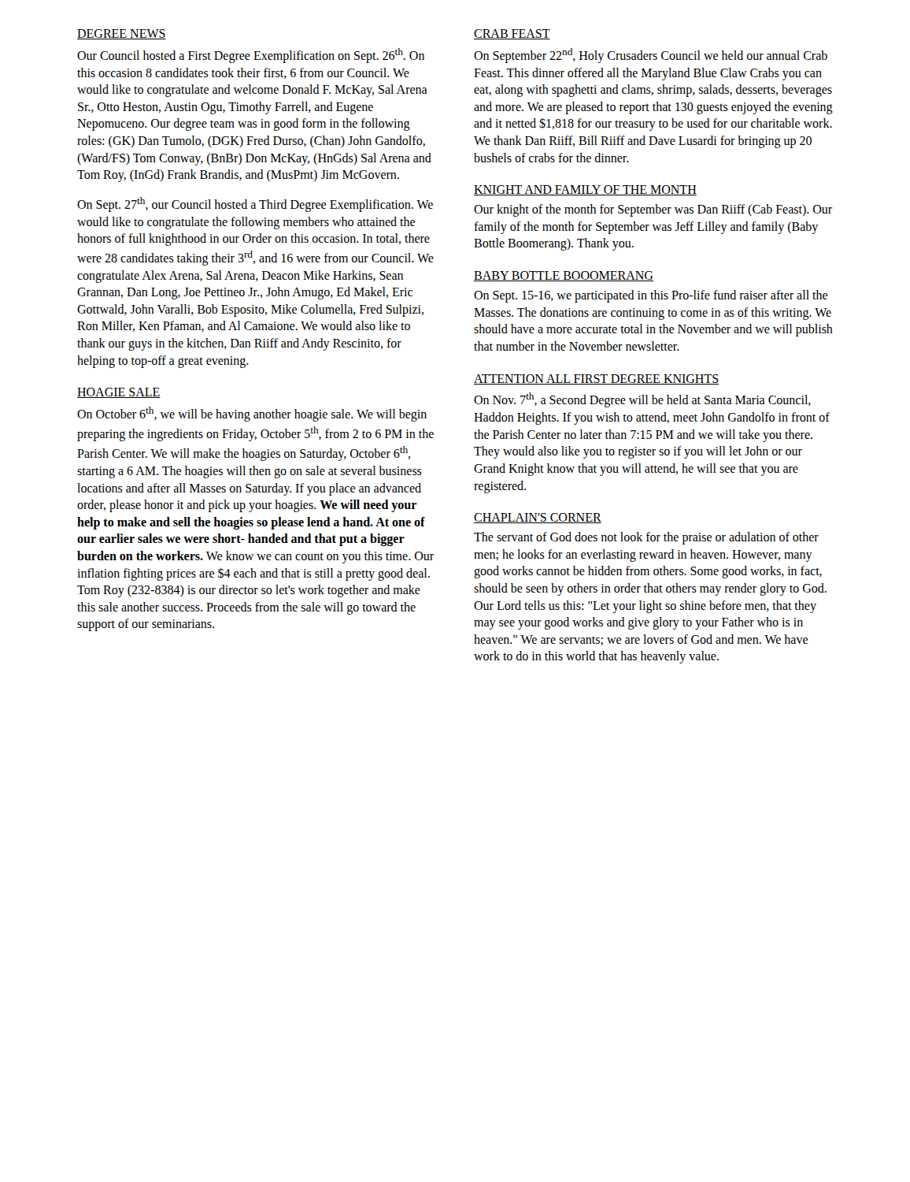Degree News
Our Council hosted a First Degree Exemplification on Sept. 26th. On this occasion 8 candidates took their first, 6 from our Council. We would like to congratulate and welcome Donald F. McKay, Sal Arena Sr., Otto Heston, Austin Ogu, Timothy Farrell, and Eugene Nepomuceno. Our degree team was in good form in the following roles: (GK) Dan Tumolo, (DGK) Fred Durso, (Chan) John Gandolfo, (Ward/FS) Tom Conway, (BnBr) Don McKay, (HnGds) Sal Arena and Tom Roy, (InGd) Frank Brandis, and (MusPmt) Jim McGovern.
On Sept. 27th, our Council hosted a Third Degree Exemplification. We would like to congratulate the following members who attained the honors of full knighthood in our Order on this occasion. In total, there were 28 candidates taking their 3rd, and 16 were from our Council. We congratulate Alex Arena, Sal Arena, Deacon Mike Harkins, Sean Grannan, Dan Long, Joe Pettineo Jr., John Amugo, Ed Makel, Eric Gottwald, John Varalli, Bob Esposito, Mike Columella, Fred Sulpizi, Ron Miller, Ken Pfaman, and Al Camaione. We would also like to thank our guys in the kitchen, Dan Riiff and Andy Rescinito, for helping to top-off a great evening.
Hoagie Sale
On October 6th, we will be having another hoagie sale. We will begin preparing the ingredients on Friday, October 5th, from 2 to 6 PM in the Parish Center. We will make the hoagies on Saturday, October 6th, starting a 6 AM. The hoagies will then go on sale at several business locations and after all Masses on Saturday. If you place an advanced order, please honor it and pick up your hoagies. We will need your help to make and sell the hoagies so please lend a hand. At one of our earlier sales we were short- handed and that put a bigger burden on the workers. We know we can count on you this time. Our inflation fighting prices are $4 each and that is still a pretty good deal. Tom Roy (232-8384) is our director so let's work together and make this sale another success. Proceeds from the sale will go toward the support of our seminarians.
Crab Feast
On September 22nd, Holy Crusaders Council we held our annual Crab Feast. This dinner offered all the Maryland Blue Claw Crabs you can eat, along with spaghetti and clams, shrimp, salads, desserts, beverages and more. We are pleased to report that 130 guests enjoyed the evening and it netted $1,818 for our treasury to be used for our charitable work. We thank Dan Riiff, Bill Riiff and Dave Lusardi for bringing up 20 bushels of crabs for the dinner.
Knight and Family of the Month
Our knight of the month for September was Dan Riiff (Cab Feast). Our family of the month for September was Jeff Lilley and family (Baby Bottle Boomerang). Thank you.
Baby Bottle Booomerang
On Sept. 15-16, we participated in this Pro-life fund raiser after all the Masses. The donations are continuing to come in as of this writing. We should have a more accurate total in the November and we will publish that number in the November newsletter.
Attention All First Degree Knights
On Nov. 7th, a Second Degree will be held at Santa Maria Council, Haddon Heights. If you wish to attend, meet John Gandolfo in front of the Parish Center no later than 7:15 PM and we will take you there. They would also like you to register so if you will let John or our Grand Knight know that you will attend, he will see that you are registered.
Chaplain's Corner
The servant of God does not look for the praise or adulation of other men; he looks for an everlasting reward in heaven. However, many good works cannot be hidden from others. Some good works, in fact, should be seen by others in order that others may render glory to God. Our Lord tells us this: "Let your light so shine before men, that they may see your good works and give glory to your Father who is in heaven." We are servants; we are lovers of God and men. We have work to do in this world that has heavenly value.